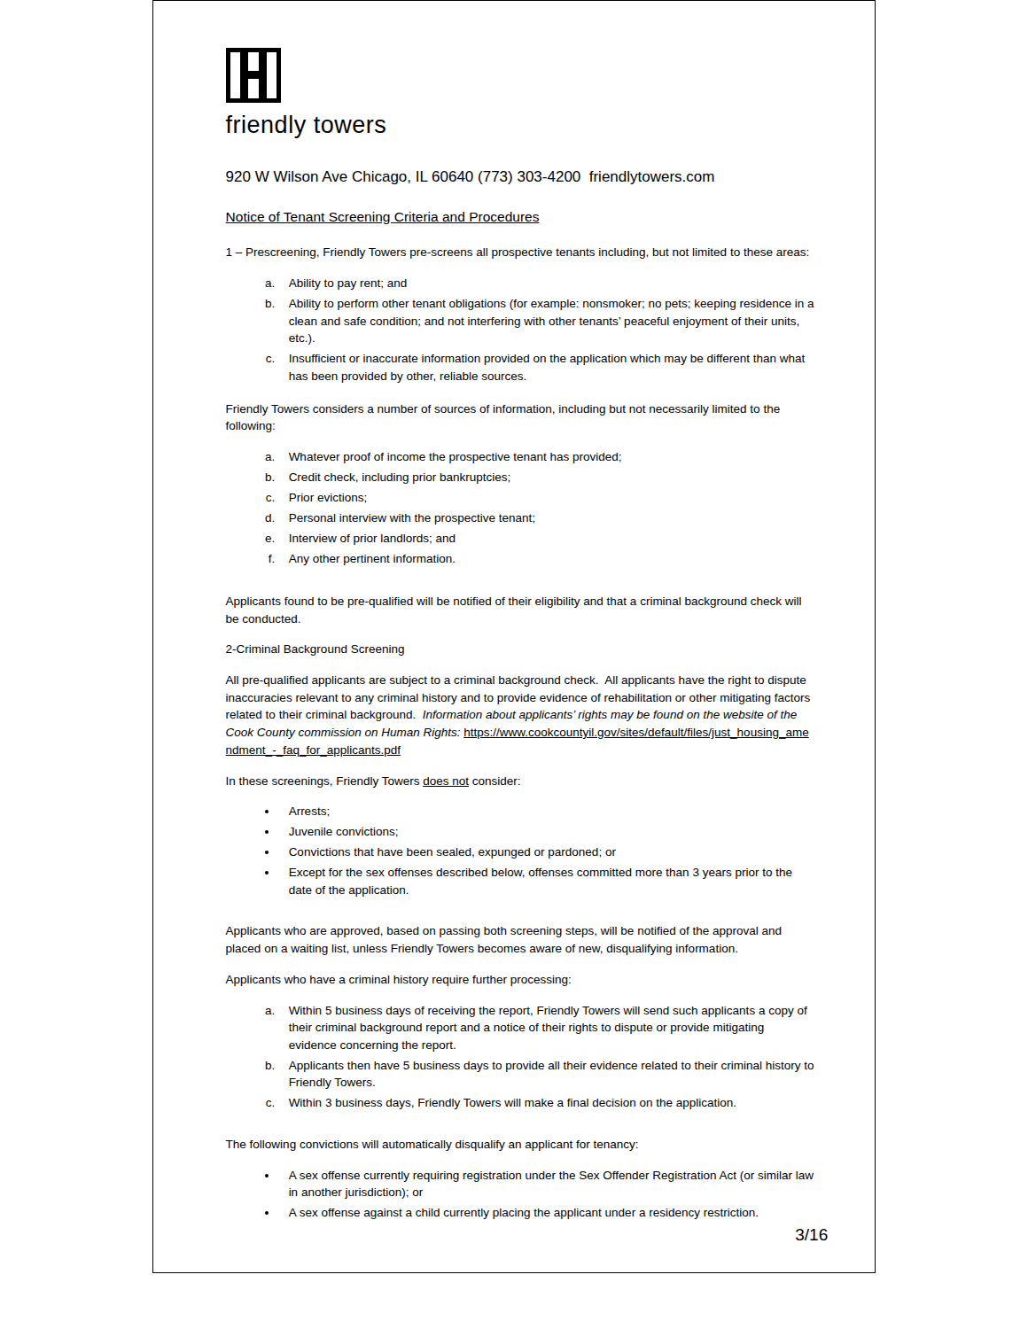friendly towers
920 W Wilson Ave Chicago, IL 60640 (773) 303-4200 friendlytowers.com
Notice of Tenant Screening Criteria and Procedures
1 – Prescreening, Friendly Towers pre-screens all prospective tenants including, but not limited to these areas:
Ability to pay rent; and
Ability to perform other tenant obligations (for example: nonsmoker; no pets; keeping residence in a clean and safe condition; and not interfering with other tenants’ peaceful enjoyment of their units, etc.).
Insufficient or inaccurate information provided on the application which may be different than what has been provided by other, reliable sources.
Friendly Towers considers a number of sources of information, including but not necessarily limited to the following:
Whatever proof of income the prospective tenant has provided;
Credit check, including prior bankruptcies;
Prior evictions;
Personal interview with the prospective tenant;
Interview of prior landlords; and
Any other pertinent information.
Applicants found to be pre-qualified will be notified of their eligibility and that a criminal background check will be conducted.
2-Criminal Background Screening
All pre-qualified applicants are subject to a criminal background check. All applicants have the right to dispute inaccuracies relevant to any criminal history and to provide evidence of rehabilitation or other mitigating factors related to their criminal background. Information about applicants’ rights may be found on the website of the Cook County commission on Human Rights: https://www.cookcountyil.gov/sites/default/files/just_housing_amendment_-_faq_for_applicants.pdf
In these screenings, Friendly Towers does not consider:
Arrests;
Juvenile convictions;
Convictions that have been sealed, expunged or pardoned; or
Except for the sex offenses described below, offenses committed more than 3 years prior to the date of the application.
Applicants who are approved, based on passing both screening steps, will be notified of the approval and placed on a waiting list, unless Friendly Towers becomes aware of new, disqualifying information.
Applicants who have a criminal history require further processing:
Within 5 business days of receiving the report, Friendly Towers will send such applicants a copy of their criminal background report and a notice of their rights to dispute or provide mitigating evidence concerning the report.
Applicants then have 5 business days to provide all their evidence related to their criminal history to Friendly Towers.
Within 3 business days, Friendly Towers will make a final decision on the application.
The following convictions will automatically disqualify an applicant for tenancy:
A sex offense currently requiring registration under the Sex Offender Registration Act (or similar law in another jurisdiction); or
A sex offense against a child currently placing the applicant under a residency restriction.
3/16